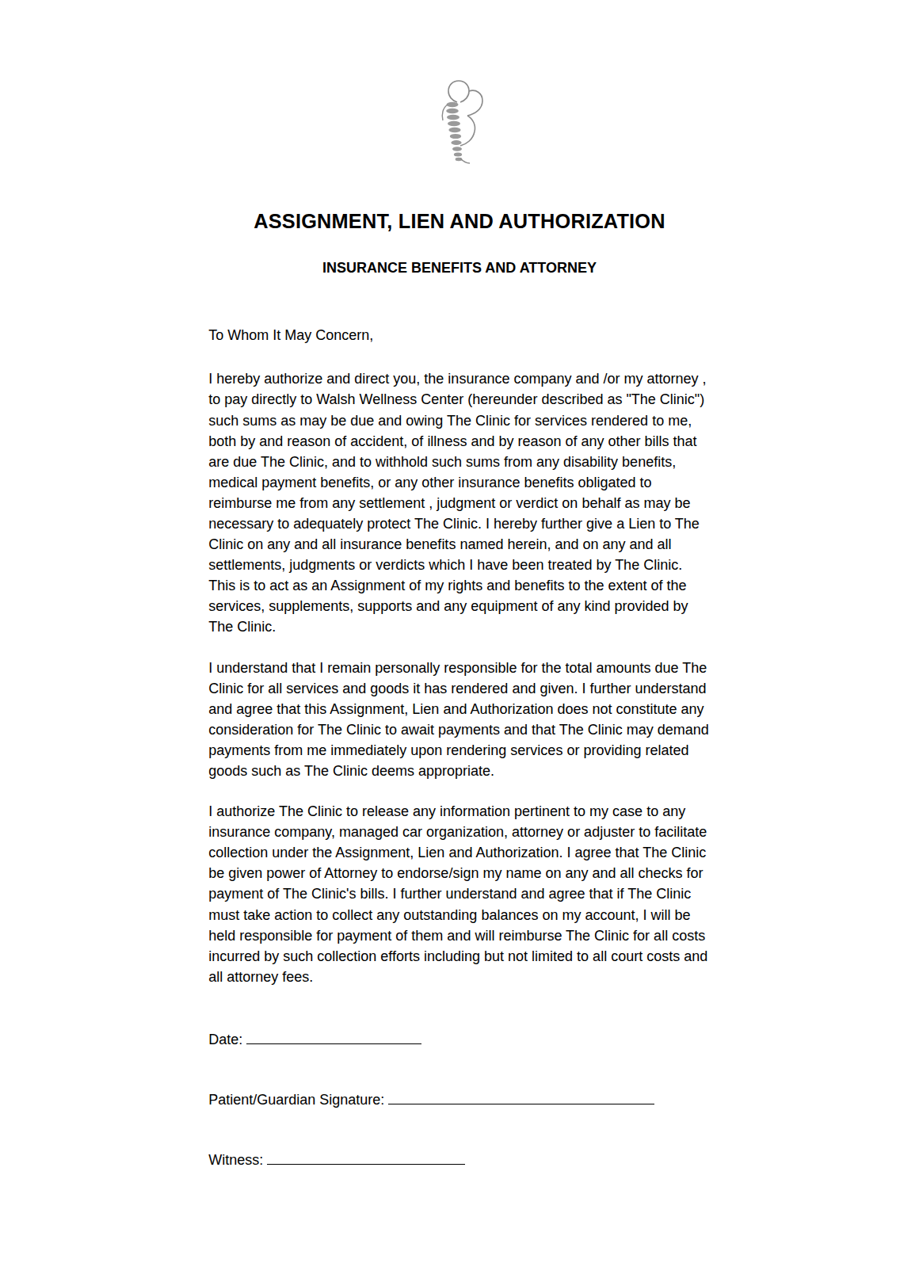ASSIGNMENT, LIEN AND AUTHORIZATION
INSURANCE BENEFITS AND ATTORNEY
To Whom It May Concern,
I hereby authorize and direct you, the insurance company and /or my attorney , to pay directly to Walsh Wellness Center (hereunder described as "The Clinic") such sums as may be due and owing The Clinic for services rendered to me, both by and reason of accident, of illness and by reason of any other bills that are due The Clinic, and to withhold such sums from any disability benefits, medical payment benefits, or any other insurance benefits obligated to reimburse me from any settlement , judgment or verdict on behalf as may be necessary to adequately protect The Clinic. I hereby further give a Lien to The Clinic on any and all insurance benefits named herein, and on any and all settlements, judgments or verdicts which I have been treated by The Clinic. This is to act as an Assignment of my rights and benefits to the extent of the services, supplements, supports and any equipment of any kind provided by The Clinic.
I understand that I remain personally responsible for the total amounts due The Clinic for all services and goods it has rendered and given. I further understand and agree that this Assignment, Lien and Authorization does not constitute any consideration for The Clinic to await payments and that The Clinic may demand payments from me immediately upon rendering services or providing related goods such as The Clinic deems appropriate.
I authorize The Clinic to release any information pertinent to my case to any insurance company, managed car organization, attorney or adjuster to facilitate collection under the Assignment, Lien and Authorization. I agree that The Clinic be given power of Attorney to endorse/sign my name on any and all checks for payment of The Clinic's bills. I further understand and agree that if The Clinic must take action to collect any outstanding balances on my account, I will be held responsible for payment of them and will reimburse The Clinic for all costs incurred by such collection efforts including but not limited to all court costs and all attorney fees.
Date:
Patient/Guardian Signature:
Witness: